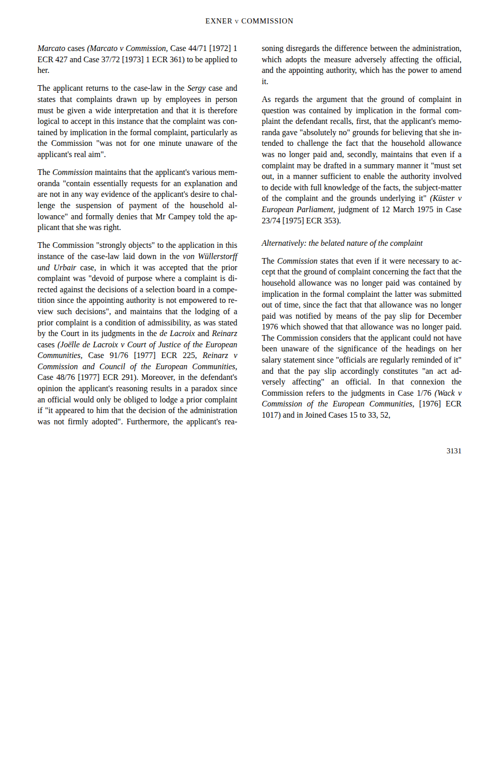EXNER v COMMISSION
Marcato cases (Marcato v Commission, Case 44/71 [1972] 1 ECR 427 and Case 37/72 [1973] 1 ECR 361) to be applied to her.
The applicant returns to the case-law in the Sergy case and states that complaints drawn up by employees in person must be given a wide interpretation and that it is therefore logical to accept in this instance that the complaint was contained by implication in the formal complaint, particularly as the Commission "was not for one minute unaware of the applicant's real aim".
The Commission maintains that the applicant's various memoranda "contain essentially requests for an explanation and are not in any way evidence of the applicant's desire to challenge the suspension of payment of the household allowance" and formally denies that Mr Campey told the applicant that she was right.
The Commission "strongly objects" to the application in this instance of the case-law laid down in the von Wüllerstorff und Urbair case, in which it was accepted that the prior complaint was "devoid of purpose where a complaint is directed against the decisions of a selection board in a competition since the appointing authority is not empowered to review such decisions", and maintains that the lodging of a prior complaint is a condition of admissibility, as was stated by the Court in its judgments in the de Lacroix and Reinarz cases (Joëlle de Lacroix v Court of Justice of the European Communities, Case 91/76 [1977] ECR 225, Reinarz v Commission and Council of the European Communities, Case 48/76 [1977] ECR 291). Moreover, in the defendant's opinion the applicant's reasoning results in a paradox since an official would only be obliged to lodge a prior complaint if "it appeared to him that the decision of the administration was not firmly adopted". Furthermore, the applicant's reasoning disregards the difference between the administration, which adopts the measure adversely affecting the official, and the appointing authority, which has the power to amend it.
As regards the argument that the ground of complaint in question was contained by implication in the formal complaint the defendant recalls, first, that the applicant's memoranda gave "absolutely no" grounds for believing that she intended to challenge the fact that the household allowance was no longer paid and, secondly, maintains that even if a complaint may be drafted in a summary manner it "must set out, in a manner sufficient to enable the authority involved to decide with full knowledge of the facts, the subject-matter of the complaint and the grounds underlying it" (Küster v European Parliament, judgment of 12 March 1975 in Case 23/74 [1975] ECR 353).
Alternatively: the belated nature of the complaint
The Commission states that even if it were necessary to accept that the ground of complaint concerning the fact that the household allowance was no longer paid was contained by implication in the formal complaint the latter was submitted out of time, since the fact that that allowance was no longer paid was notified by means of the pay slip for December 1976 which showed that that allowance was no longer paid. The Commission considers that the applicant could not have been unaware of the significance of the headings on her salary statement since "officials are regularly reminded of it" and that the pay slip accordingly constitutes "an act adversely affecting" an official. In that connexion the Commission refers to the judgments in Case 1/76 (Wack v Commission of the European Communities, [1976] ECR 1017) and in Joined Cases 15 to 33, 52,
3131